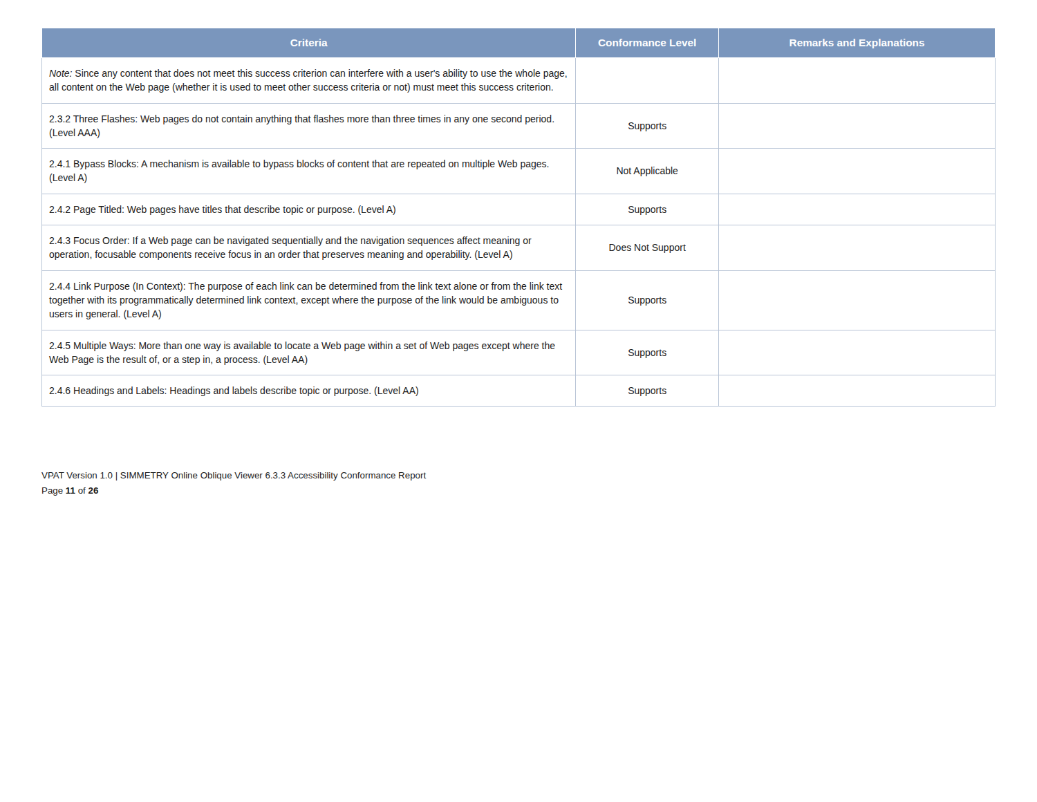| Criteria | Conformance Level | Remarks and Explanations |
| --- | --- | --- |
| Note: Since any content that does not meet this success criterion can interfere with a user's ability to use the whole page, all content on the Web page (whether it is used to meet other success criteria or not) must meet this success criterion. | | |
| 2.3.2 Three Flashes: Web pages do not contain anything that flashes more than three times in any one second period. (Level AAA) | Supports | |
| 2.4.1 Bypass Blocks: A mechanism is available to bypass blocks of content that are repeated on multiple Web pages. (Level A) | Not Applicable | |
| 2.4.2 Page Titled: Web pages have titles that describe topic or purpose. (Level A) | Supports | |
| 2.4.3 Focus Order: If a Web page can be navigated sequentially and the navigation sequences affect meaning or operation, focusable components receive focus in an order that preserves meaning and operability. (Level A) | Does Not Support | |
| 2.4.4 Link Purpose (In Context): The purpose of each link can be determined from the link text alone or from the link text together with its programmatically determined link context, except where the purpose of the link would be ambiguous to users in general. (Level A) | Supports | |
| 2.4.5 Multiple Ways: More than one way is available to locate a Web page within a set of Web pages except where the Web Page is the result of, or a step in, a process. (Level AA) | Supports | |
| 2.4.6 Headings and Labels: Headings and labels describe topic or purpose. (Level AA) | Supports | |
VPAT Version 1.0 | SIMMETRY Online Oblique Viewer 6.3.3 Accessibility Conformance Report
Page 11 of 26